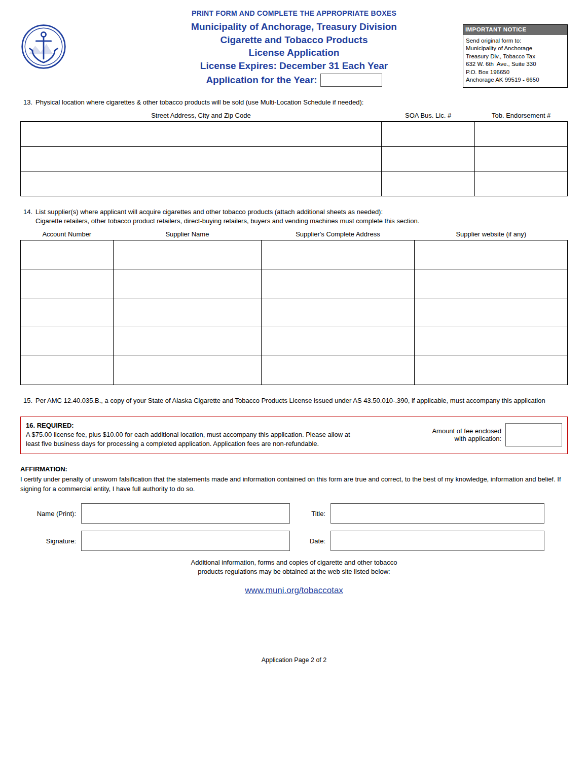PRINT FORM AND COMPLETE THE APPROPRIATE BOXES
IMPORTANT NOTICE
Send original form to:
Municipality of Anchorage
Treasury Div., Tobacco Tax
632 W. 6th Ave., Suite 330
P.O. Box 196650
Anchorage AK 99519 - 6650
Municipality of Anchorage, Treasury Division
Cigarette and Tobacco Products
License Application
License Expires: December 31 Each Year
Application for the Year:
13. Physical location where cigarettes & other tobacco products will be sold (use Multi-Location Schedule if needed):
Street Address, City and Zip Code
SOA Bus. Lic. #
Tob. Endorsement #
14. List supplier(s) where applicant will acquire cigarettes and other tobacco products (attach additional sheets as needed):
Cigarette retailers, other tobacco product retailers, direct-buying retailers, buyers and vending machines must complete this section.
Account Number
Supplier Name
Supplier's Complete Address
Supplier website (if any)
15. Per AMC 12.40.035.B., a copy of your State of Alaska Cigarette and Tobacco Products License issued under AS 43.50.010-.390, if applicable, must accompany this application
16. REQUIRED:
A $75.00 license fee, plus $10.00 for each additional location, must accompany this application. Please allow at least five business days for processing a completed application. Application fees are non-refundable.
Amount of fee enclosed
with application:
AFFIRMATION:
I certify under penalty of unsworn falsification that the statements made and information contained on this form are true and correct, to the best of my knowledge, information and belief. If signing for a commercial entity, I have full authority to do so.
Name (Print):
Title:
Signature:
Date:
Additional information, forms and copies of cigarette and other tobacco
products regulations may be obtained at the web site listed below:
www.muni.org/tobaccotax
Application Page 2 of 2